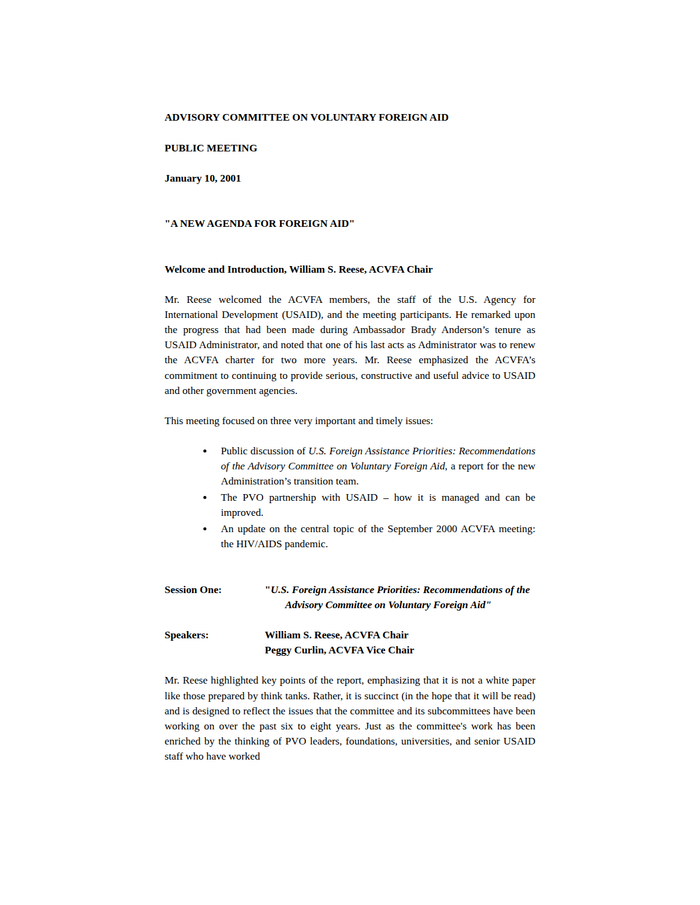ADVISORY COMMITTEE ON VOLUNTARY FOREIGN AID
PUBLIC MEETING
January 10, 2001
"A NEW AGENDA FOR FOREIGN AID"
Welcome and Introduction, William S. Reese, ACVFA Chair
Mr. Reese welcomed the ACVFA members, the staff of the U.S. Agency for International Development (USAID), and the meeting participants. He remarked upon the progress that had been made during Ambassador Brady Anderson’s tenure as USAID Administrator, and noted that one of his last acts as Administrator was to renew the ACVFA charter for two more years. Mr. Reese emphasized the ACVFA’s commitment to continuing to provide serious, constructive and useful advice to USAID and other government agencies.
This meeting focused on three very important and timely issues:
Public discussion of U.S. Foreign Assistance Priorities: Recommendations of the Advisory Committee on Voluntary Foreign Aid, a report for the new Administration’s transition team.
The PVO partnership with USAID – how it is managed and can be improved.
An update on the central topic of the September 2000 ACVFA meeting: the HIV/AIDS pandemic.
| Session One: | " U.S. Foreign Assistance Priorities: Recommendations of the |
| | Advisory Committee on Voluntary Foreign Aid" |
| Speakers: | William S. Reese, ACVFA Chair |
| | Peggy Curlin, ACVFA Vice Chair |
Mr. Reese highlighted key points of the report, emphasizing that it is not a white paper like those prepared by think tanks. Rather, it is succinct (in the hope that it will be read) and is designed to reflect the issues that the committee and its subcommittees have been working on over the past six to eight years. Just as the committee's work has been enriched by the thinking of PVO leaders, foundations, universities, and senior USAID staff who have worked